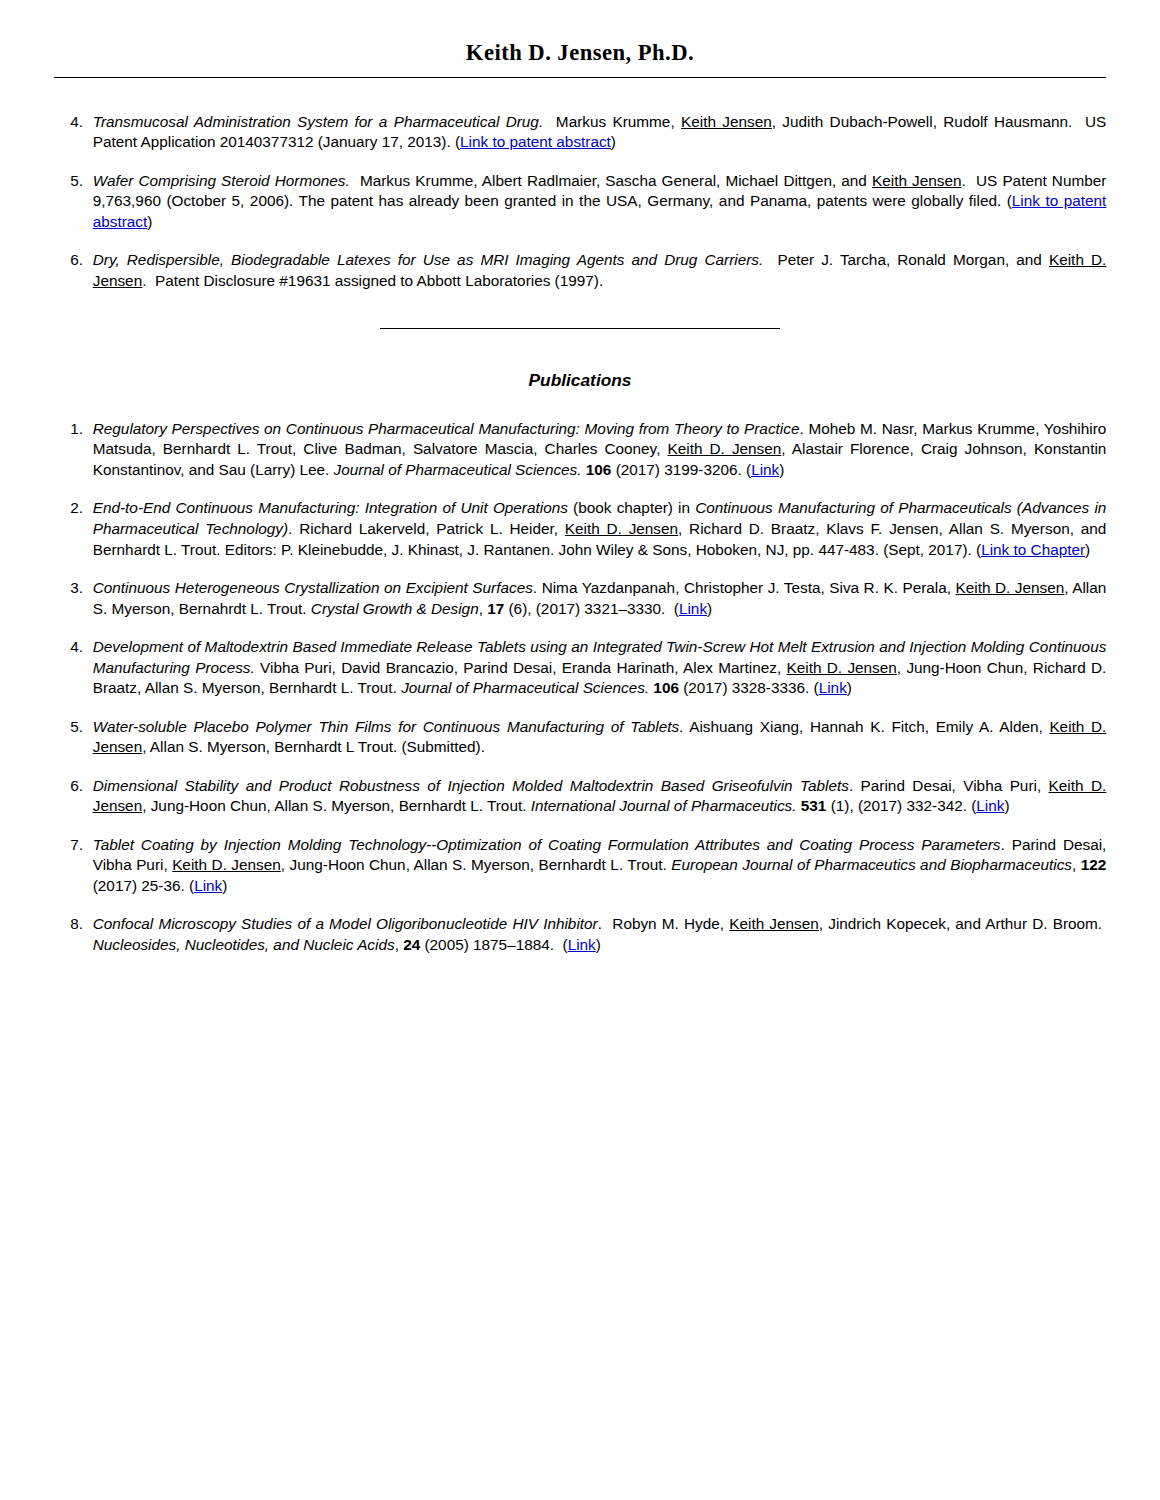Keith D. Jensen, Ph.D.
Transmucosal Administration System for a Pharmaceutical Drug. Markus Krumme, Keith Jensen, Judith Dubach-Powell, Rudolf Hausmann. US Patent Application 20140377312 (January 17, 2013). (Link to patent abstract)
Wafer Comprising Steroid Hormones. Markus Krumme, Albert Radlmaier, Sascha General, Michael Dittgen, and Keith Jensen. US Patent Number 9,763,960 (October 5, 2006). The patent has already been granted in the USA, Germany, and Panama, patents were globally filed. (Link to patent abstract)
Dry, Redispersible, Biodegradable Latexes for Use as MRI Imaging Agents and Drug Carriers. Peter J. Tarcha, Ronald Morgan, and Keith D. Jensen. Patent Disclosure #19631 assigned to Abbott Laboratories (1997).
Publications
Regulatory Perspectives on Continuous Pharmaceutical Manufacturing: Moving from Theory to Practice. Moheb M. Nasr, Markus Krumme, Yoshihiro Matsuda, Bernhardt L. Trout, Clive Badman, Salvatore Mascia, Charles Cooney, Keith D. Jensen, Alastair Florence, Craig Johnson, Konstantin Konstantinov, and Sau (Larry) Lee. Journal of Pharmaceutical Sciences. 106 (2017) 3199-3206. (Link)
End-to-End Continuous Manufacturing: Integration of Unit Operations (book chapter) in Continuous Manufacturing of Pharmaceuticals (Advances in Pharmaceutical Technology). Richard Lakerveld, Patrick L. Heider, Keith D. Jensen, Richard D. Braatz, Klavs F. Jensen, Allan S. Myerson, and Bernhardt L. Trout. Editors: P. Kleinebudde, J. Khinast, J. Rantanen. John Wiley & Sons, Hoboken, NJ, pp. 447-483. (Sept, 2017). (Link to Chapter)
Continuous Heterogeneous Crystallization on Excipient Surfaces. Nima Yazdanpanah, Christopher J. Testa, Siva R. K. Perala, Keith D. Jensen, Allan S. Myerson, Bernahrdt L. Trout. Crystal Growth & Design, 17 (6), (2017) 3321–3330. (Link)
Development of Maltodextrin Based Immediate Release Tablets using an Integrated Twin-Screw Hot Melt Extrusion and Injection Molding Continuous Manufacturing Process. Vibha Puri, David Brancazio, Parind Desai, Eranda Harinath, Alex Martinez, Keith D. Jensen, Jung-Hoon Chun, Richard D. Braatz, Allan S. Myerson, Bernhardt L. Trout. Journal of Pharmaceutical Sciences. 106 (2017) 3328-3336. (Link)
Water-soluble Placebo Polymer Thin Films for Continuous Manufacturing of Tablets. Aishuang Xiang, Hannah K. Fitch, Emily A. Alden, Keith D. Jensen, Allan S. Myerson, Bernhardt L Trout. (Submitted).
Dimensional Stability and Product Robustness of Injection Molded Maltodextrin Based Griseofulvin Tablets. Parind Desai, Vibha Puri, Keith D. Jensen, Jung-Hoon Chun, Allan S. Myerson, Bernhardt L. Trout. International Journal of Pharmaceutics. 531 (1), (2017) 332-342. (Link)
Tablet Coating by Injection Molding Technology--Optimization of Coating Formulation Attributes and Coating Process Parameters. Parind Desai, Vibha Puri, Keith D. Jensen, Jung-Hoon Chun, Allan S. Myerson, Bernhardt L. Trout. European Journal of Pharmaceutics and Biopharmaceutics, 122 (2017) 25-36. (Link)
Confocal Microscopy Studies of a Model Oligoribonucleotide HIV Inhibitor. Robyn M. Hyde, Keith Jensen, Jindrich Kopecek, and Arthur D. Broom. Nucleosides, Nucleotides, and Nucleic Acids, 24 (2005) 1875–1884. (Link)